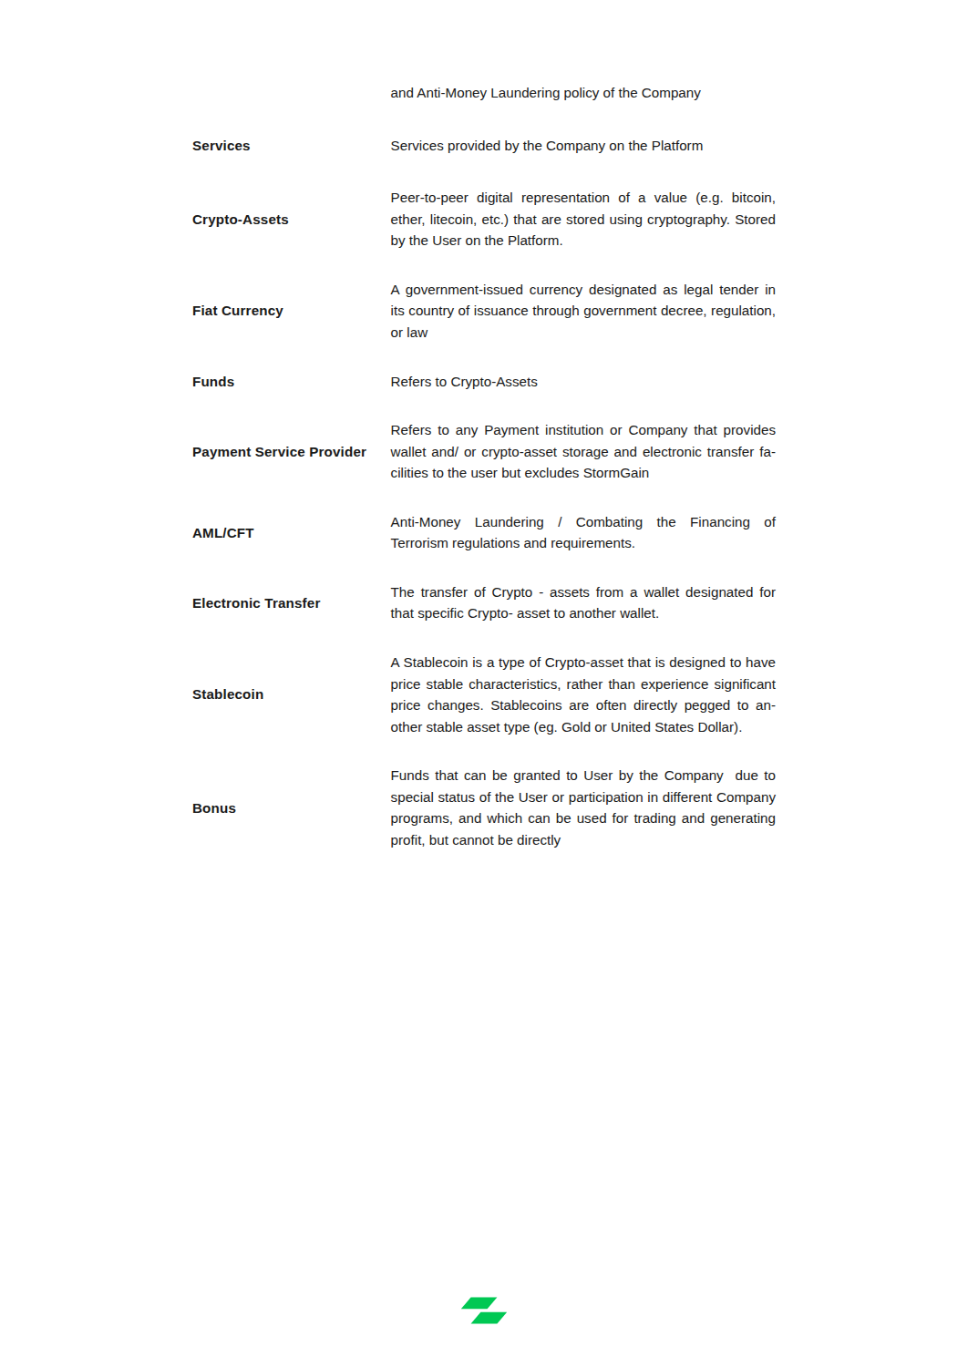and Anti-Money Laundering policy of the Company
Services
Services provided by the Company on the Platform
Crypto-Assets
Peer-to-peer digital representation of a value (e.g. bitcoin, ether, litecoin, etc.) that are stored using cryptography. Stored by the User on the Platform.
Fiat Currency
A government-issued currency designated as legal tender in its country of issuance through government decree, regulation, or law
Funds
Refers to Crypto-Assets
Payment Service Provider
Refers to any Payment institution or Company that provides wallet and/ or crypto-asset storage and electronic transfer facilities to the user but excludes StormGain
AML/CFT
Anti-Money Laundering / Combating the Financing of Terrorism regulations and requirements.
Electronic Transfer
The transfer of Crypto - assets from a wallet designated for that specific Crypto- asset to another wallet.
Stablecoin
A Stablecoin is a type of Crypto-asset that is designed to have price stable characteristics, rather than experience significant price changes. Stablecoins are often directly pegged to another stable asset type (eg. Gold or United States Dollar).
Bonus
Funds that can be granted to User by the Company due to special status of the User or participation in different Company programs, and which can be used for trading and generating profit, but cannot be directly